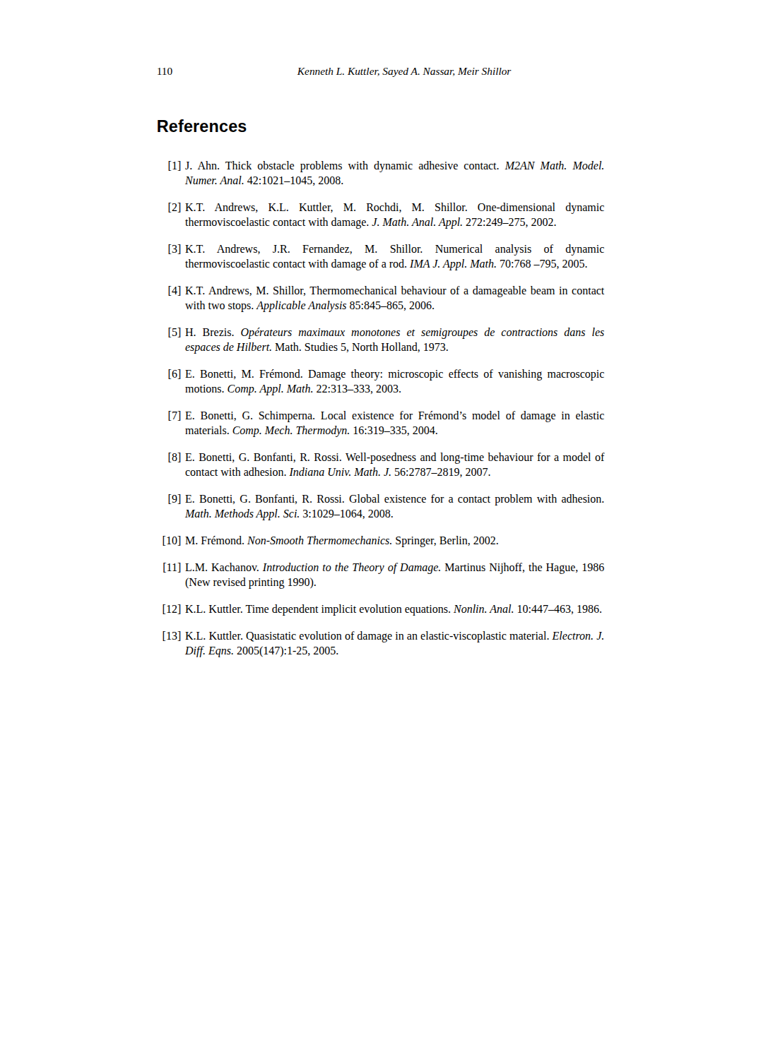110
Kenneth L. Kuttler, Sayed A. Nassar, Meir Shillor
References
[1] J. Ahn. Thick obstacle problems with dynamic adhesive contact. M2AN Math. Model. Numer. Anal. 42:1021–1045, 2008.
[2] K.T. Andrews, K.L. Kuttler, M. Rochdi, M. Shillor. One-dimensional dynamic thermoviscoelastic contact with damage. J. Math. Anal. Appl. 272:249–275, 2002.
[3] K.T. Andrews, J.R. Fernandez, M. Shillor. Numerical analysis of dynamic thermoviscoelastic contact with damage of a rod. IMA J. Appl. Math. 70:768 –795, 2005.
[4] K.T. Andrews, M. Shillor, Thermomechanical behaviour of a damageable beam in contact with two stops. Applicable Analysis 85:845–865, 2006.
[5] H. Brezis. Opérateurs maximaux monotones et semigroupes de contractions dans les espaces de Hilbert. Math. Studies 5, North Holland, 1973.
[6] E. Bonetti, M. Frémond. Damage theory: microscopic effects of vanishing macroscopic motions. Comp. Appl. Math. 22:313–333, 2003.
[7] E. Bonetti, G. Schimperna. Local existence for Frémond’s model of damage in elastic materials. Comp. Mech. Thermodyn. 16:319–335, 2004.
[8] E. Bonetti, G. Bonfanti, R. Rossi. Well-posedness and long-time behaviour for a model of contact with adhesion. Indiana Univ. Math. J. 56:2787–2819, 2007.
[9] E. Bonetti, G. Bonfanti, R. Rossi. Global existence for a contact problem with adhesion. Math. Methods Appl. Sci. 3:1029–1064, 2008.
[10] M. Frémond. Non-Smooth Thermomechanics. Springer, Berlin, 2002.
[11] L.M. Kachanov. Introduction to the Theory of Damage. Martinus Nijhoff, the Hague, 1986 (New revised printing 1990).
[12] K.L. Kuttler. Time dependent implicit evolution equations. Nonlin. Anal. 10:447–463, 1986.
[13] K.L. Kuttler. Quasistatic evolution of damage in an elastic-viscoplastic material. Electron. J. Diff. Eqns. 2005(147):1-25, 2005.